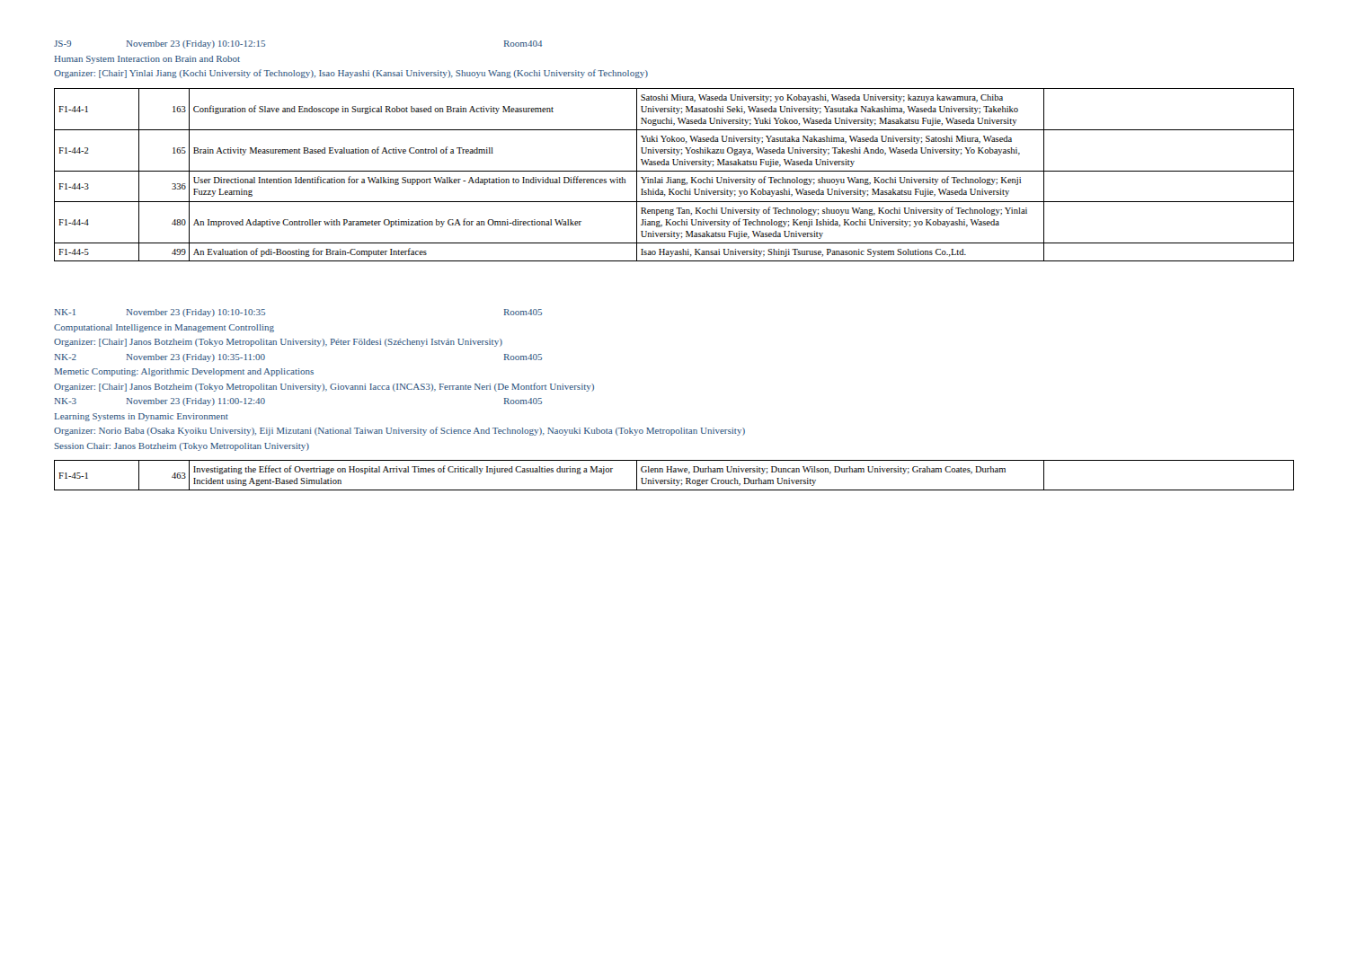JS-9 November 23 (Friday) 10:10-12:15 Room404
Human System Interaction on Brain and Robot
Organizer: [Chair] Yinlai Jiang (Kochi University of Technology), Isao Hayashi (Kansai University), Shuoyu Wang (Kochi University of Technology)
| F1-44-1 | 163 | Configuration of Slave and Endoscope in Surgical Robot based on Brain Activity Measurement | Satoshi Miura, Waseda University; yo Kobayashi, Waseda University; kazuya kawamura, Chiba University; Masatoshi Seki, Waseda University; Yasutaka Nakashima, Waseda University; Takehiko Noguchi, Waseda University; Yuki Yokoo, Waseda University; Masakatsu Fujie, Waseda University | |
| F1-44-2 | 165 | Brain Activity Measurement Based Evaluation of Active Control of a Treadmill | Yuki Yokoo, Waseda University; Yasutaka Nakashima, Waseda University; Satoshi Miura, Waseda University; Yoshikazu Ogaya, Waseda University; Takeshi Ando, Waseda University; Yo Kobayashi, Waseda University; Masakatsu Fujie, Waseda University | |
| F1-44-3 | 336 | User Directional Intention Identification for a Walking Support Walker - Adaptation to Individual Differences with Fuzzy Learning | Yinlai Jiang, Kochi University of Technology; shuoyu Wang, Kochi University of Technology; Kenji Ishida, Kochi University; yo Kobayashi, Waseda University; Masakatsu Fujie, Waseda University | |
| F1-44-4 | 480 | An Improved Adaptive Controller with Parameter Optimization by GA for an Omni-directional Walker | Renpeng Tan, Kochi University of Technology; shuoyu Wang, Kochi University of Technology; Yinlai Jiang, Kochi University of Technology; Kenji Ishida, Kochi University; yo Kobayashi, Waseda University; Masakatsu Fujie, Waseda University | |
| F1-44-5 | 499 | An Evaluation of pdi-Boosting for Brain-Computer Interfaces | Isao Hayashi, Kansai University; Shinji Tsuruse, Panasonic System Solutions Co.,Ltd. | |
NK-1 November 23 (Friday) 10:10-10:35 Room405
Computational Intelligence in Management Controlling
Organizer: [Chair] Janos Botzheim (Tokyo Metropolitan University), Péter Földesi (Széchenyi István University)
NK-2 November 23 (Friday) 10:35-11:00 Room405
Memetic Computing: Algorithmic Development and Applications
Organizer: [Chair] Janos Botzheim (Tokyo Metropolitan University), Giovanni Iacca (INCAS3), Ferrante Neri (De Montfort University)
NK-3 November 23 (Friday) 11:00-12:40 Room405
Learning Systems in Dynamic Environment
Organizer: Norio Baba (Osaka Kyoiku University), Eiji Mizutani (National Taiwan University of Science And Technology), Naoyuki Kubota (Tokyo Metropolitan University)
Session Chair: Janos Botzheim (Tokyo Metropolitan University)
| F1-45-1 | 463 | Investigating the Effect of Overtriage on Hospital Arrival Times of Critically Injured Casualties during a Major Incident using Agent-Based Simulation | Glenn Hawe, Durham University; Duncan Wilson, Durham University; Graham Coates, Durham University; Roger Crouch, Durham University | |